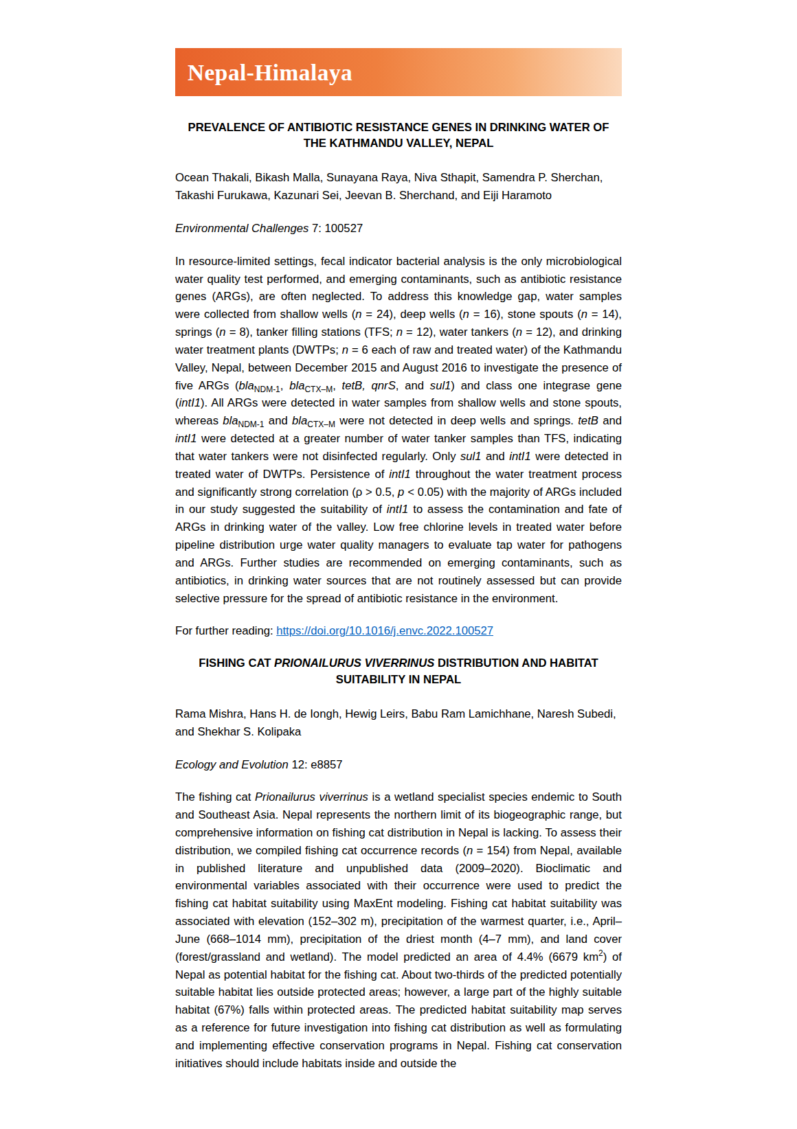Nepal-Himalaya
Prevalence of antibiotic resistance genes in drinking water of the Kathmandu Valley, Nepal
Ocean Thakali, Bikash Malla, Sunayana Raya, Niva Sthapit, Samendra P. Sherchan, Takashi Furukawa, Kazunari Sei, Jeevan B. Sherchand, and Eiji Haramoto
Environmental Challenges 7: 100527
In resource-limited settings, fecal indicator bacterial analysis is the only microbiological water quality test performed, and emerging contaminants, such as antibiotic resistance genes (ARGs), are often neglected. To address this knowledge gap, water samples were collected from shallow wells (n = 24), deep wells (n = 16), stone spouts (n = 14), springs (n = 8), tanker filling stations (TFS; n = 12), water tankers (n = 12), and drinking water treatment plants (DWTPs; n = 6 each of raw and treated water) of the Kathmandu Valley, Nepal, between December 2015 and August 2016 to investigate the presence of five ARGs (blaNDM-1, blaCTX–M, tetB, qnrS, and sul1) and class one integrase gene (intI1). All ARGs were detected in water samples from shallow wells and stone spouts, whereas blaNDM-1 and blaCTX–M were not detected in deep wells and springs. tetB and intI1 were detected at a greater number of water tanker samples than TFS, indicating that water tankers were not disinfected regularly. Only sul1 and intI1 were detected in treated water of DWTPs. Persistence of intI1 throughout the water treatment process and significantly strong correlation (ρ > 0.5, p < 0.05) with the majority of ARGs included in our study suggested the suitability of intI1 to assess the contamination and fate of ARGs in drinking water of the valley. Low free chlorine levels in treated water before pipeline distribution urge water quality managers to evaluate tap water for pathogens and ARGs. Further studies are recommended on emerging contaminants, such as antibiotics, in drinking water sources that are not routinely assessed but can provide selective pressure for the spread of antibiotic resistance in the environment.
For further reading: https://doi.org/10.1016/j.envc.2022.100527
Fishing cat Prionailurus viverrinus distribution and habitat suitability in Nepal
Rama Mishra, Hans H. de Iongh, Hewig Leirs, Babu Ram Lamichhane, Naresh Subedi, and Shekhar S. Kolipaka
Ecology and Evolution 12: e8857
The fishing cat Prionailurus viverrinus is a wetland specialist species endemic to South and Southeast Asia. Nepal represents the northern limit of its biogeographic range, but comprehensive information on fishing cat distribution in Nepal is lacking. To assess their distribution, we compiled fishing cat occurrence records (n = 154) from Nepal, available in published literature and unpublished data (2009–2020). Bioclimatic and environmental variables associated with their occurrence were used to predict the fishing cat habitat suitability using MaxEnt modeling. Fishing cat habitat suitability was associated with elevation (152–302 m), precipitation of the warmest quarter, i.e., April–June (668–1014 mm), precipitation of the driest month (4–7 mm), and land cover (forest/grassland and wetland). The model predicted an area of 4.4% (6679 km2) of Nepal as potential habitat for the fishing cat. About two-thirds of the predicted potentially suitable habitat lies outside protected areas; however, a large part of the highly suitable habitat (67%) falls within protected areas. The predicted habitat suitability map serves as a reference for future investigation into fishing cat distribution as well as formulating and implementing effective conservation programs in Nepal. Fishing cat conservation initiatives should include habitats inside and outside the